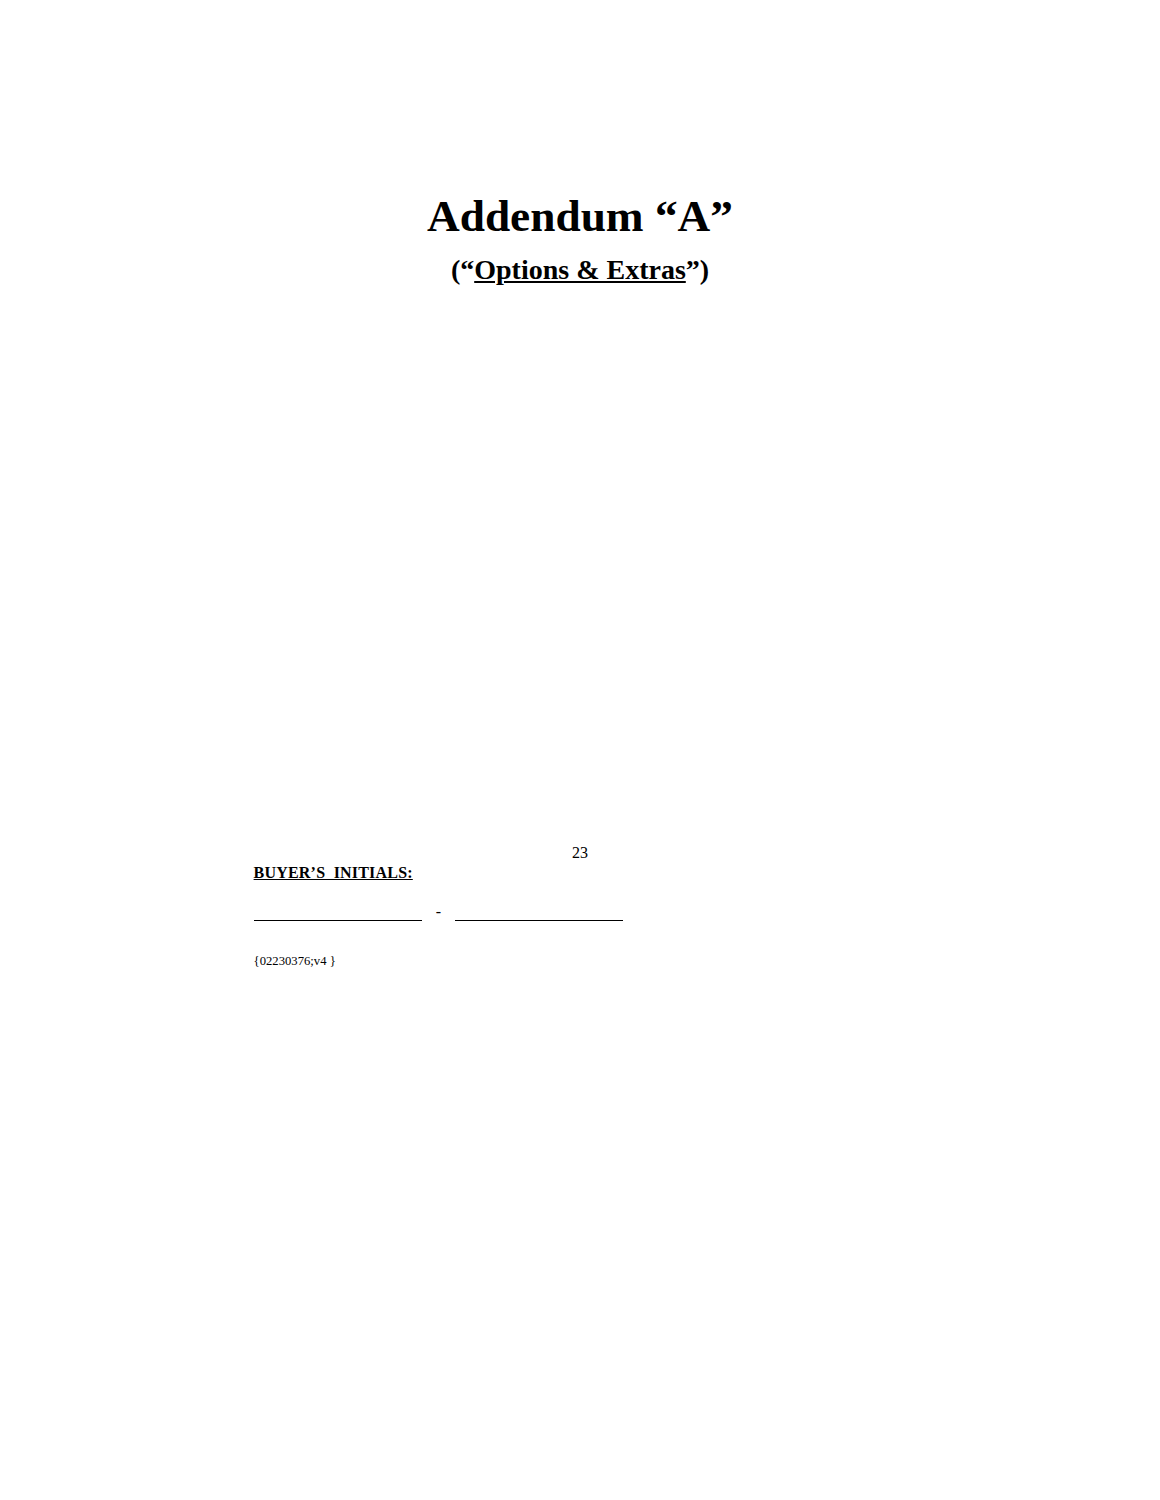Addendum “A”
(“Options & Extras”)
23
BUYER’S INITIALS:
-
{02230376;v4 }